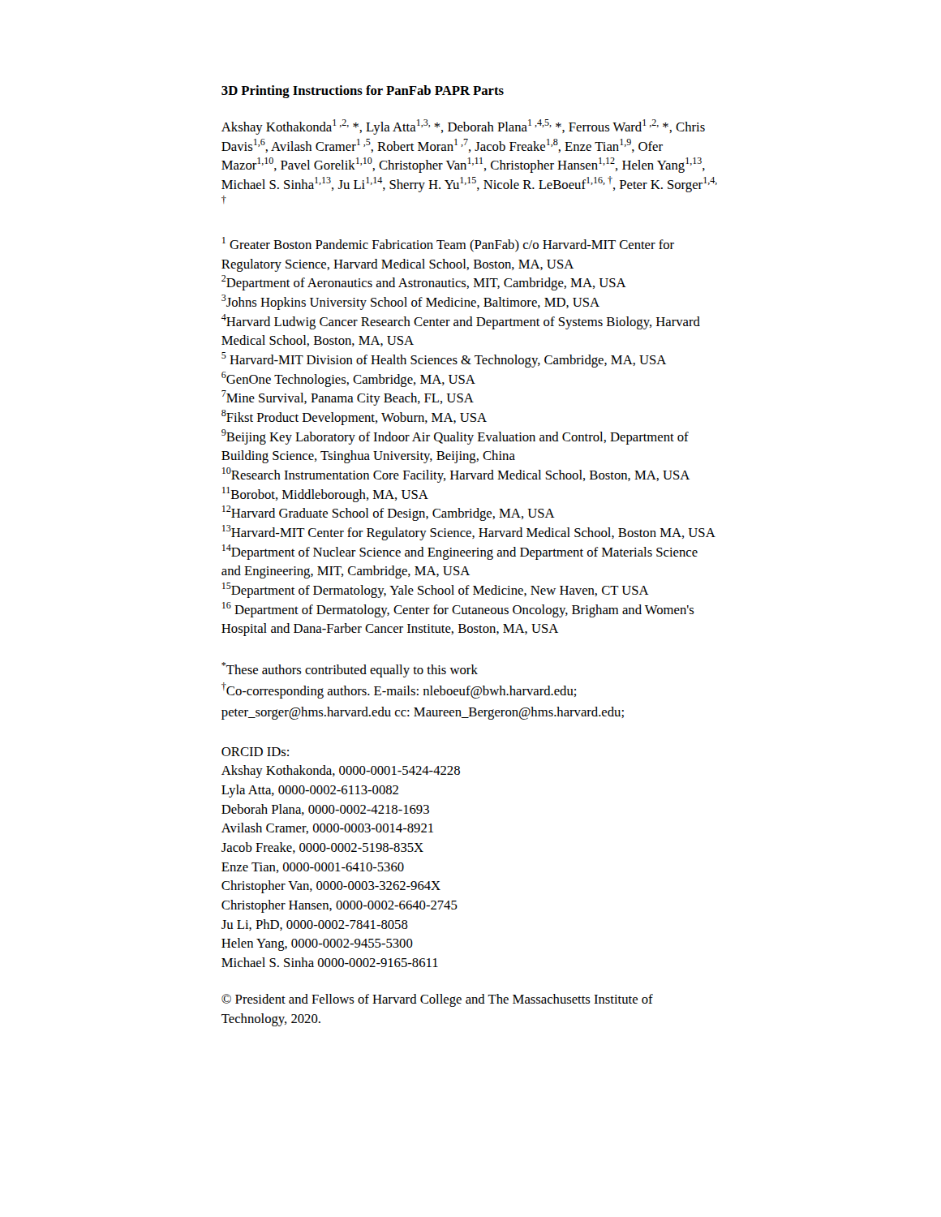3D Printing Instructions for PanFab PAPR Parts
Akshay Kothakonda1 ,2, *, Lyla Atta1,3, *, Deborah Plana1 ,4,5, *, Ferrous Ward1 ,2, *, Chris Davis1,6, Avilash Cramer1 ,5, Robert Moran1 ,7, Jacob Freake1,8, Enze Tian1,9, Ofer Mazor1,10, Pavel Gorelik1,10, Christopher Van1,11, Christopher Hansen1,12, Helen Yang1,13, Michael S. Sinha1,13, Ju Li1,14, Sherry H. Yu1,15, Nicole R. LeBoeuf1,16, †, Peter K. Sorger1,4, †
1 Greater Boston Pandemic Fabrication Team (PanFab) c/o Harvard-MIT Center for Regulatory Science, Harvard Medical School, Boston, MA, USA
2Department of Aeronautics and Astronautics, MIT, Cambridge, MA, USA
3Johns Hopkins University School of Medicine, Baltimore, MD, USA
4Harvard Ludwig Cancer Research Center and Department of Systems Biology, Harvard Medical School, Boston, MA, USA
5 Harvard-MIT Division of Health Sciences & Technology, Cambridge, MA, USA
6GenOne Technologies, Cambridge, MA, USA
7Mine Survival, Panama City Beach, FL, USA
8Fikst Product Development, Woburn, MA, USA
9Beijing Key Laboratory of Indoor Air Quality Evaluation and Control, Department of Building Science, Tsinghua University, Beijing, China
10Research Instrumentation Core Facility, Harvard Medical School, Boston, MA, USA
11Borobot, Middleborough, MA, USA
12Harvard Graduate School of Design, Cambridge, MA, USA
13Harvard-MIT Center for Regulatory Science, Harvard Medical School, Boston MA, USA
14Department of Nuclear Science and Engineering and Department of Materials Science and Engineering, MIT, Cambridge, MA, USA
15Department of Dermatology, Yale School of Medicine, New Haven, CT USA
16 Department of Dermatology, Center for Cutaneous Oncology, Brigham and Women's Hospital and Dana-Farber Cancer Institute, Boston, MA, USA
*These authors contributed equally to this work
†Co-corresponding authors. E-mails: nleboeuf@bwh.harvard.edu;
peter_sorger@hms.harvard.edu cc: Maureen_Bergeron@hms.harvard.edu;
ORCID IDs:
Akshay Kothakonda, 0000-0001-5424-4228
Lyla Atta, 0000-0002-6113-0082
Deborah Plana, 0000-0002-4218-1693
Avilash Cramer, 0000-0003-0014-8921
Jacob Freake, 0000-0002-5198-835X
Enze Tian, 0000-0001-6410-5360
Christopher Van, 0000-0003-3262-964X
Christopher Hansen, 0000-0002-6640-2745
Ju Li, PhD, 0000-0002-7841-8058
Helen Yang, 0000-0002-9455-5300
Michael S. Sinha 0000-0002-9165-8611
© President and Fellows of Harvard College and The Massachusetts Institute of Technology, 2020.